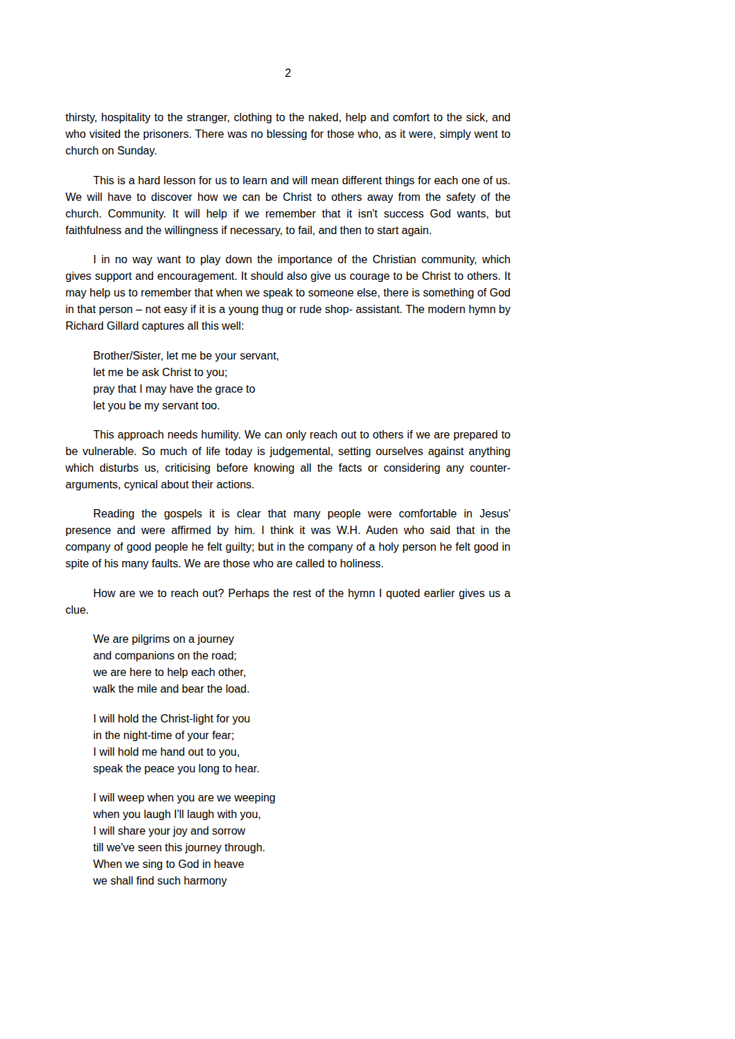2
thirsty, hospitality to the stranger, clothing to the naked, help and comfort to the sick, and who visited the prisoners. There was no blessing for those who, as it were, simply went to church on Sunday.
This is a hard lesson for us to learn and will mean different things for each one of us. We will have to discover how we can be Christ to others away from the safety of the church. Community. It will help if we remember that it isn't success God wants, but faithfulness and the willingness if necessary, to fail, and then to start again.
I in no way want to play down the importance of the Christian community, which gives support and encouragement. It should also give us courage to be Christ to others. It may help us to remember that when we speak to someone else, there is something of God in that person – not easy if it is a young thug or rude shop- assistant. The modern hymn by Richard Gillard captures all this well:
Brother/Sister, let me be your servant,
let me be ask Christ to you;
pray that I may have the grace to
let you be my servant too.
This approach needs humility. We can only reach out to others if we are prepared to be vulnerable. So much of life today is judgemental, setting ourselves against anything which disturbs us, criticising before knowing all the facts or considering any counter-arguments, cynical about their actions.
Reading the gospels it is clear that many people were comfortable in Jesus' presence and were affirmed by him. I think it was W.H. Auden who said that in the company of good people he felt guilty; but in the company of a holy person he felt good in spite of his many faults. We are those who are called to holiness.
How are we to reach out? Perhaps the rest of the hymn I quoted earlier gives us a clue.
We are pilgrims on a journey
and companions on the road;
we are here to help each other,
walk the mile and bear the load.
I will hold the Christ-light for you
in the night-time of your fear;
I will hold me hand out to you,
speak the peace you long to hear.
I will weep when you are we weeping
when you laugh I'll laugh with you,
I will share your joy and sorrow
till we've seen this journey through.
When we sing to God in heave
we shall find such harmony